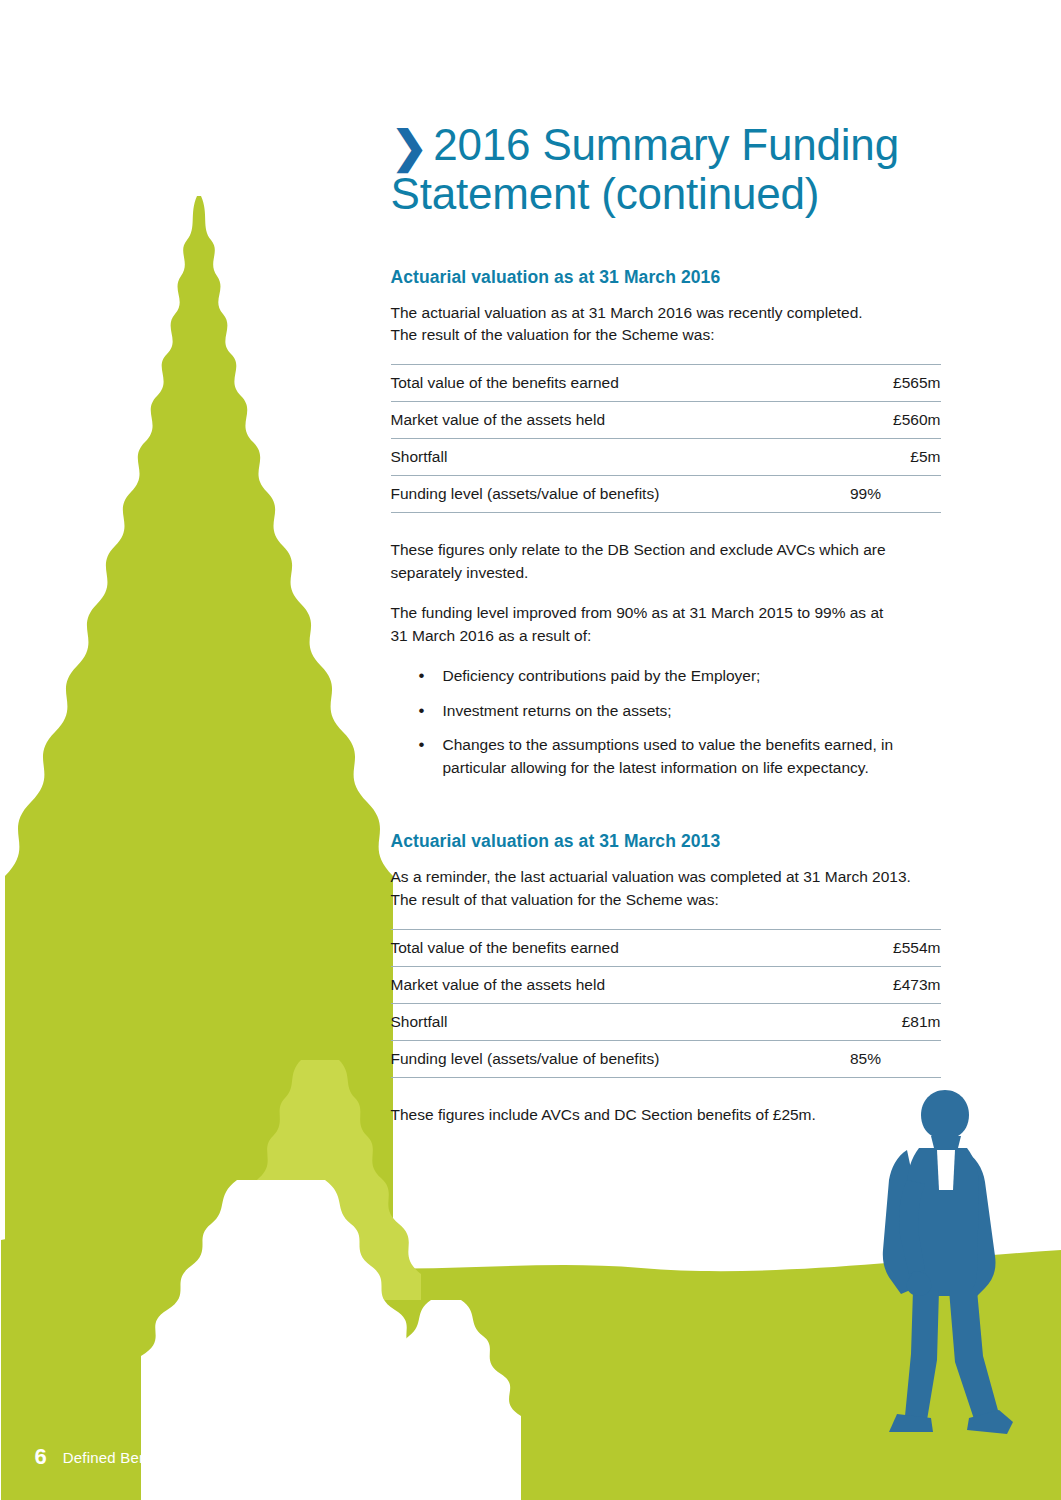❯2016 Summary Funding
Statement (continued)
Actuarial valuation as at 31 March 2016
The actuarial valuation as at 31 March 2016 was recently completed.
The result of the valuation for the Scheme was:
| Total value of the benefits earned | £565m |
| Market value of the assets held | £560m |
| Shortfall | £5m |
| Funding level (assets/value of benefits) | 99% |
These figures only relate to the DB Section and exclude AVCs which are separately invested.
The funding level improved from 90% as at 31 March 2015 to 99% as at
31 March 2016 as a result of:
Deficiency contributions paid by the Employer;
Investment returns on the assets;
Changes to the assumptions used to value the benefits earned, in particular allowing for the latest information on life expectancy.
Actuarial valuation as at 31 March 2013
As a reminder, the last actuarial valuation was completed at 31 March 2013. The result of that valuation for the Scheme was:
| Total value of the benefits earned | £554m |
| Market value of the assets held | £473m |
| Shortfall | £81m |
| Funding level (assets/value of benefits) | 85% |
These figures include AVCs and DC Section benefits of £25m.
6 Defined Benefit (DB) Section